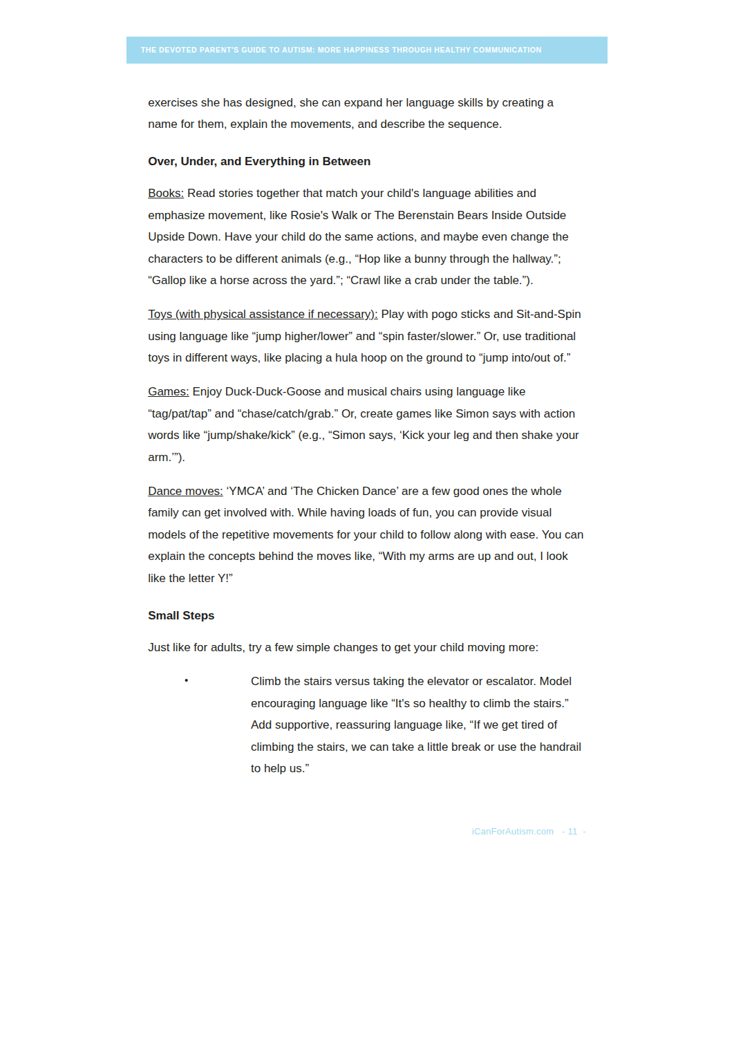The Devoted Parent's Guide to Autism: More Happiness Through Healthy Communication
exercises she has designed, she can expand her language skills by creating a name for them, explain the movements, and describe the sequence.
Over, Under, and Everything in Between
Books: Read stories together that match your child's language abilities and emphasize movement, like Rosie's Walk or The Berenstain Bears Inside Outside Upside Down. Have your child do the same actions, and maybe even change the characters to be different animals (e.g., “Hop like a bunny through the hallway.”; “Gallop like a horse across the yard.”; “Crawl like a crab under the table.”).
Toys (with physical assistance if necessary): Play with pogo sticks and Sit-and-Spin using language like “jump higher/lower” and “spin faster/slower.” Or, use traditional toys in different ways, like placing a hula hoop on the ground to “jump into/out of.”
Games: Enjoy Duck-Duck-Goose and musical chairs using language like “tag/pat/tap” and “chase/catch/grab.” Or, create games like Simon says with action words like “jump/shake/kick” (e.g., “Simon says, ‘Kick your leg and then shake your arm.’”).
Dance moves: ‘YMCA’ and ‘The Chicken Dance’ are a few good ones the whole family can get involved with. While having loads of fun, you can provide visual models of the repetitive movements for your child to follow along with ease. You can explain the concepts behind the moves like, “With my arms are up and out, I look like the letter Y!”
Small Steps
Just like for adults, try a few simple changes to get your child moving more:
Climb the stairs versus taking the elevator or escalator. Model encouraging language like “It's so healthy to climb the stairs.” Add supportive, reassuring language like, “If we get tired of climbing the stairs, we can take a little break or use the handrail to help us.”
iCanForAutism.com - 11 -